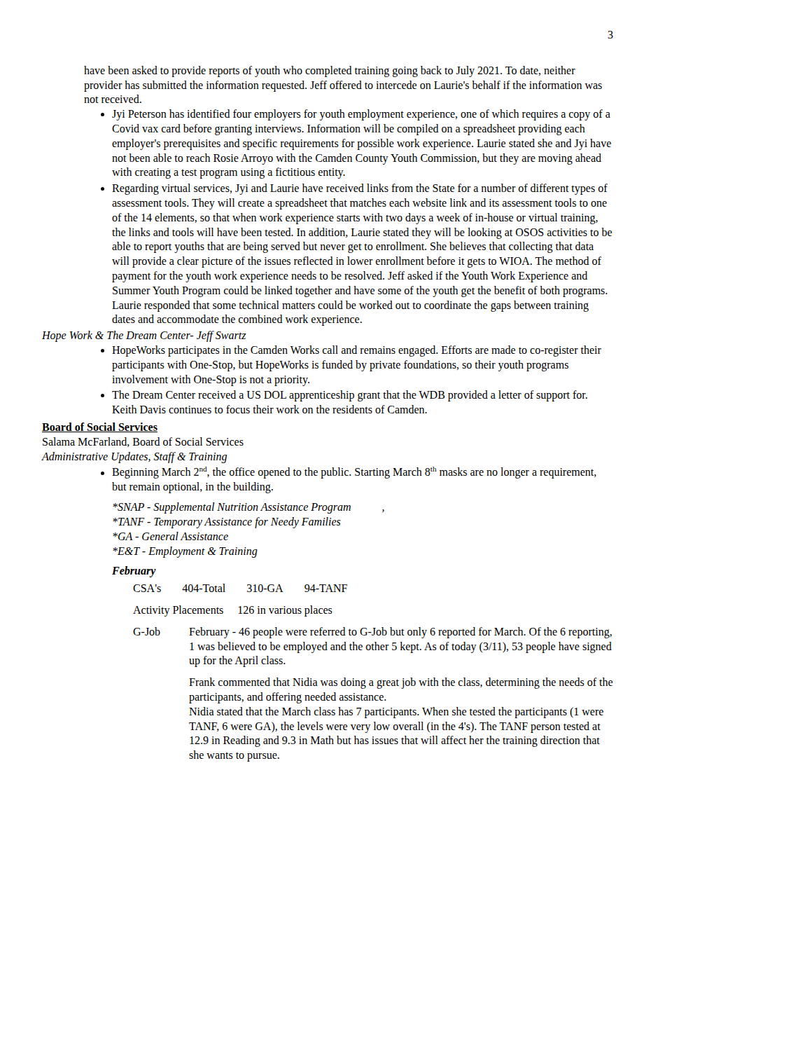3
have been asked to provide reports of youth who completed training going back to July 2021. To date, neither provider has submitted the information requested. Jeff offered to intercede on Laurie's behalf if the information was not received.
Jyi Peterson has identified four employers for youth employment experience, one of which requires a copy of a Covid vax card before granting interviews. Information will be compiled on a spreadsheet providing each employer's prerequisites and specific requirements for possible work experience. Laurie stated she and Jyi have not been able to reach Rosie Arroyo with the Camden County Youth Commission, but they are moving ahead with creating a test program using a fictitious entity.
Regarding virtual services, Jyi and Laurie have received links from the State for a number of different types of assessment tools. They will create a spreadsheet that matches each website link and its assessment tools to one of the 14 elements, so that when work experience starts with two days a week of in-house or virtual training, the links and tools will have been tested. In addition, Laurie stated they will be looking at OSOS activities to be able to report youths that are being served but never get to enrollment. She believes that collecting that data will provide a clear picture of the issues reflected in lower enrollment before it gets to WIOA. The method of payment for the youth work experience needs to be resolved. Jeff asked if the Youth Work Experience and Summer Youth Program could be linked together and have some of the youth get the benefit of both programs. Laurie responded that some technical matters could be worked out to coordinate the gaps between training dates and accommodate the combined work experience.
Hope Work & The Dream Center- Jeff Swartz
HopeWorks participates in the Camden Works call and remains engaged. Efforts are made to co-register their participants with One-Stop, but HopeWorks is funded by private foundations, so their youth programs involvement with One-Stop is not a priority.
The Dream Center received a US DOL apprenticeship grant that the WDB provided a letter of support for. Keith Davis continues to focus their work on the residents of Camden.
Board of Social Services
Salama McFarland, Board of Social Services
Administrative Updates, Staff & Training
Beginning March 2nd, the office opened to the public. Starting March 8th masks are no longer a requirement, but remain optional, in the building.
*SNAP - Supplemental Nutrition Assistance Program ,
*TANF - Temporary Assistance for Needy Families
*GA - General Assistance
*E&T - Employment & Training
February
| CSA's | 404-Total | 310-GA | 94-TANF |
Activity Placements 126 in various places
G-Job
February - 46 people were referred to G-Job but only 6 reported for March. Of the 6 reporting, 1 was believed to be employed and the other 5 kept. As of today (3/11), 53 people have signed up for the April class.
Frank commented that Nidia was doing a great job with the class, determining the needs of the participants, and offering needed assistance.
Nidia stated that the March class has 7 participants. When she tested the participants (1 were TANF, 6 were GA), the levels were very low overall (in the 4's). The TANF person tested at 12.9 in Reading and 9.3 in Math but has issues that will affect her the training direction that she wants to pursue.